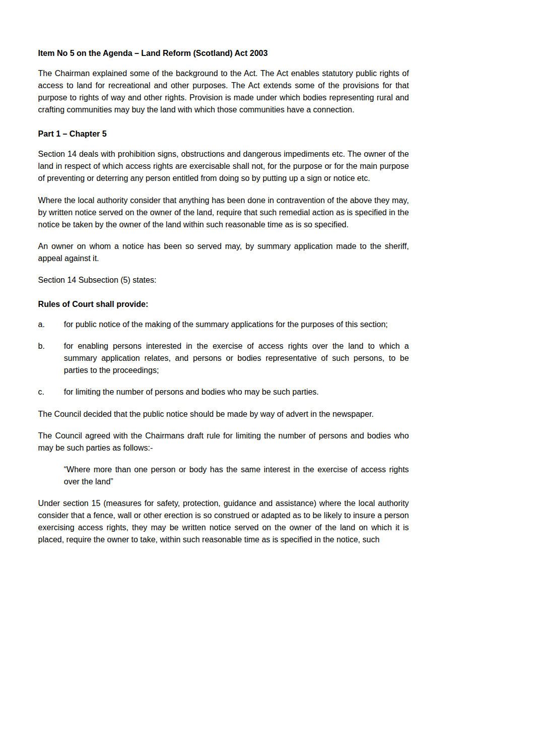Item No 5 on the Agenda – Land Reform (Scotland) Act 2003
The Chairman explained some of the background to the Act. The Act enables statutory public rights of access to land for recreational and other purposes. The Act extends some of the provisions for that purpose to rights of way and other rights. Provision is made under which bodies representing rural and crafting communities may buy the land with which those communities have a connection.
Part 1 – Chapter 5
Section 14 deals with prohibition signs, obstructions and dangerous impediments etc. The owner of the land in respect of which access rights are exercisable shall not, for the purpose or for the main purpose of preventing or deterring any person entitled from doing so by putting up a sign or notice etc.
Where the local authority consider that anything has been done in contravention of the above they may, by written notice served on the owner of the land, require that such remedial action as is specified in the notice be taken by the owner of the land within such reasonable time as is so specified.
An owner on whom a notice has been so served may, by summary application made to the sheriff, appeal against it.
Section 14 Subsection (5) states:
Rules of Court shall provide:
a. for public notice of the making of the summary applications for the purposes of this section;
b. for enabling persons interested in the exercise of access rights over the land to which a summary application relates, and persons or bodies representative of such persons, to be parties to the proceedings;
c. for limiting the number of persons and bodies who may be such parties.
The Council decided that the public notice should be made by way of advert in the newspaper.
The Council agreed with the Chairmans draft rule for limiting the number of persons and bodies who may be such parties as follows:-
“Where more than one person or body has the same interest in the exercise of access rights over the land”
Under section 15 (measures for safety, protection, guidance and assistance) where the local authority consider that a fence, wall or other erection is so construed or adapted as to be likely to insure a person exercising access rights, they may be written notice served on the owner of the land on which it is placed, require the owner to take, within such reasonable time as is specified in the notice, such